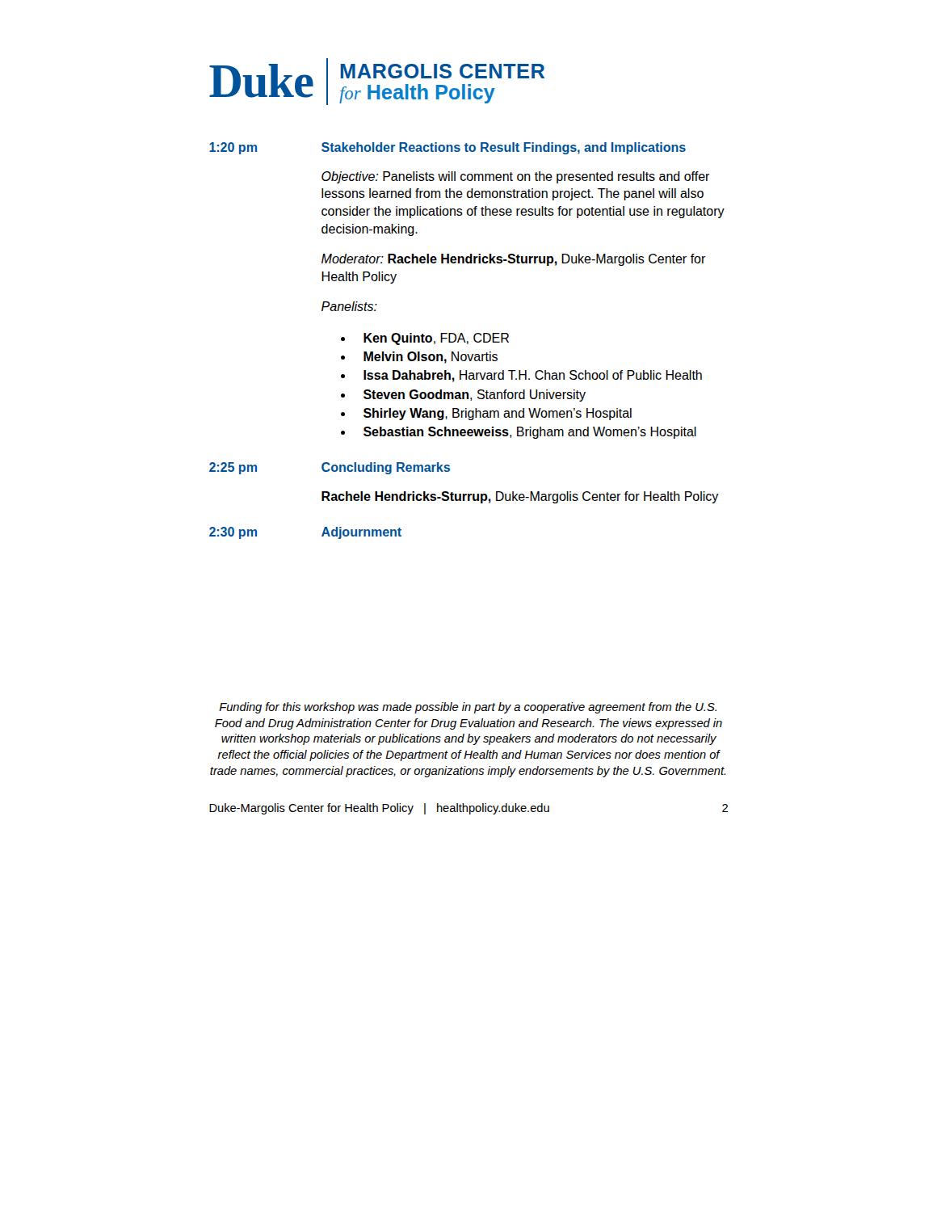Duke
MARGOLIS CENTER
for Health Policy
| 1:20 pm | Stakeholder Reactions to Result Findings, and Implications |
| | Objective: Panelists will comment on the presented results and offer lessons learned from the demonstration project. The panel will also consider the implications of these results for potential use in regulatory decision-making. |
| | Moderator: Rachele Hendricks-Sturrup, Duke-Margolis Center for Health Policy |
| | Panelists: |
| | Ken Quinto , FDA, CDER Melvin Olson, Novartis Issa Dahabreh, Harvard T.H. Chan School of Public Health Steven Goodman , Stanford University Shirley Wang , Brigham and Women’s Hospital Sebastian Schneeweiss , Brigham and Women’s Hospital |
| 2:25 pm | Concluding Remarks |
| | Rachele Hendricks-Sturrup, Duke-Margolis Center for Health Policy |
| 2:30 pm | Adjournment |
Funding for this workshop was made possible in part by a cooperative agreement from the U.S. Food and Drug Administration Center for Drug Evaluation and Research. The views expressed in written workshop materials or publications and by speakers and moderators do not necessarily reflect the official policies of the Department of Health and Human Services nor does mention of trade names, commercial practices, or organizations imply endorsements by the U.S. Government.
Duke-Margolis Center for Health Policy | healthpolicy.duke.edu
2